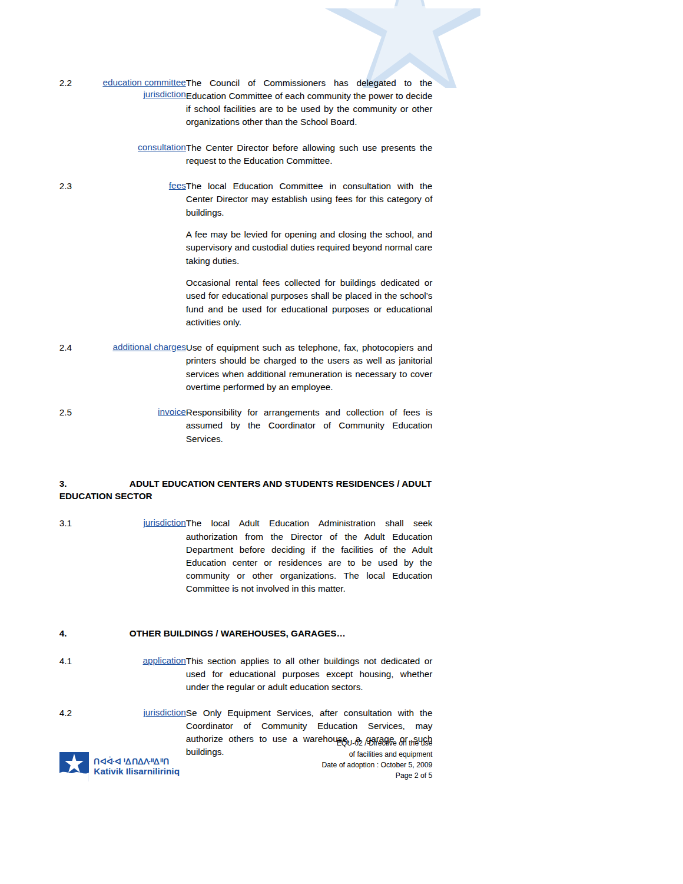| 2.2 | education committee jurisdiction | The Council of Commissioners has delegated to the Education Committee of each community the power to decide if school facilities are to be used by the community or other organizations other than the School Board. |
| | consultation | The Center Director before allowing such use presents the request to the Education Committee. |
| 2.3 | fees | The local Education Committee in consultation with the Center Director may establish using fees for this category of buildings. A fee may be levied for opening and closing the school, and supervisory and custodial duties required beyond normal care taking duties. Occasional rental fees collected for buildings dedicated or used for educational purposes shall be placed in the school’s fund and be used for educational purposes or educational activities only. |
| 2.4 | additional charges | Use of equipment such as telephone, fax, photocopiers and printers should be charged to the users as well as janitorial services when additional remuneration is necessary to cover overtime performed by an employee. |
| 2.5 | invoice | Responsibility for arrangements and collection of fees is assumed by the Coordinator of Community Education Services. |
3. ADULT EDUCATION CENTERS AND STUDENTS RESIDENCES / ADULT EDUCATION SECTOR
| 3.1 | jurisdiction | The local Adult Education Administration shall seek authorization from the Director of the Adult Education Department before deciding if the facilities of the Adult Education center or residences are to be used by the community or other organizations. The local Education Committee is not involved in this matter. |
4. OTHER BUILDINGS / WAREHOUSES, GARAGES…
| 4.1 | application | This section applies to all other buildings not dedicated or used for educational purposes except housing, whether under the regular or adult education sectors. |
| 4.2 | jurisdiction | Se Only Equipment Services, after consultation with the Coordinator of Community Education Services, may authorize others to use a warehouse, a garage or such buildings. |
ᑎᐊᐚᐊ ᑊᐃᑎᐃᐽᐦᐃᐦᑎ
Kativik Ilisarniliriniq
EQU-02 / Directive on the use
of facilities and equipment
Date of adoption : October 5, 2009
Page 2 of 5